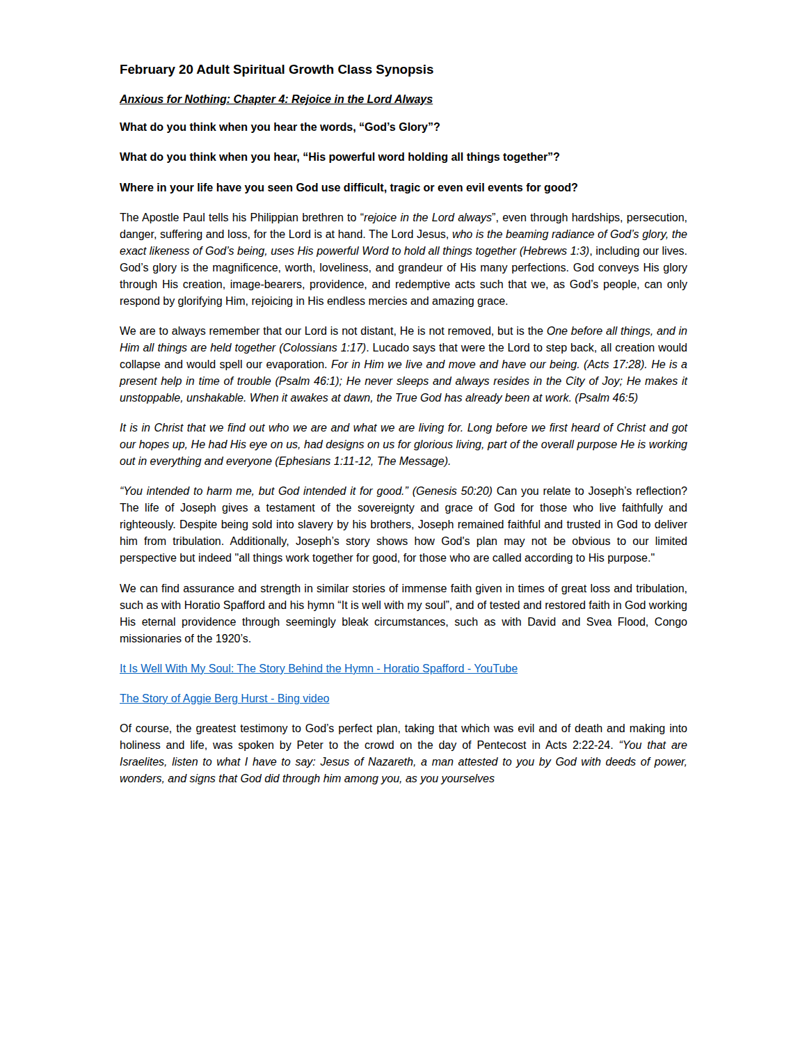February 20 Adult Spiritual Growth Class Synopsis
Anxious for Nothing: Chapter 4: Rejoice in the Lord Always
What do you think when you hear the words, “God’s Glory”?
What do you think when you hear, “His powerful word holding all things together”?
Where in your life have you seen God use difficult, tragic or even evil events for good?
The Apostle Paul tells his Philippian brethren to “rejoice in the Lord always”, even through hardships, persecution, danger, suffering and loss, for the Lord is at hand. The Lord Jesus, who is the beaming radiance of God’s glory, the exact likeness of God’s being, uses His powerful Word to hold all things together (Hebrews 1:3), including our lives. God’s glory is the magnificence, worth, loveliness, and grandeur of His many perfections. God conveys His glory through His creation, image-bearers, providence, and redemptive acts such that we, as God’s people, can only respond by glorifying Him, rejoicing in His endless mercies and amazing grace.
We are to always remember that our Lord is not distant, He is not removed, but is the One before all things, and in Him all things are held together (Colossians 1:17). Lucado says that were the Lord to step back, all creation would collapse and would spell our evaporation. For in Him we live and move and have our being. (Acts 17:28). He is a present help in time of trouble (Psalm 46:1); He never sleeps and always resides in the City of Joy; He makes it unstoppable, unshakable. When it awakes at dawn, the True God has already been at work. (Psalm 46:5)
It is in Christ that we find out who we are and what we are living for. Long before we first heard of Christ and got our hopes up, He had His eye on us, had designs on us for glorious living, part of the overall purpose He is working out in everything and everyone (Ephesians 1:11-12, The Message).
“You intended to harm me, but God intended it for good.” (Genesis 50:20) Can you relate to Joseph’s reflection? The life of Joseph gives a testament of the sovereignty and grace of God for those who live faithfully and righteously. Despite being sold into slavery by his brothers, Joseph remained faithful and trusted in God to deliver him from tribulation. Additionally, Joseph’s story shows how God's plan may not be obvious to our limited perspective but indeed "all things work together for good, for those who are called according to His purpose."
We can find assurance and strength in similar stories of immense faith given in times of great loss and tribulation, such as with Horatio Spafford and his hymn “It is well with my soul”, and of tested and restored faith in God working His eternal providence through seemingly bleak circumstances, such as with David and Svea Flood, Congo missionaries of the 1920’s.
It Is Well With My Soul: The Story Behind the Hymn - Horatio Spafford - YouTube
The Story of Aggie Berg Hurst - Bing video
Of course, the greatest testimony to God’s perfect plan, taking that which was evil and of death and making into holiness and life, was spoken by Peter to the crowd on the day of Pentecost in Acts 2:22-24. “You that are Israelites, listen to what I have to say: Jesus of Nazareth, a man attested to you by God with deeds of power, wonders, and signs that God did through him among you, as you yourselves